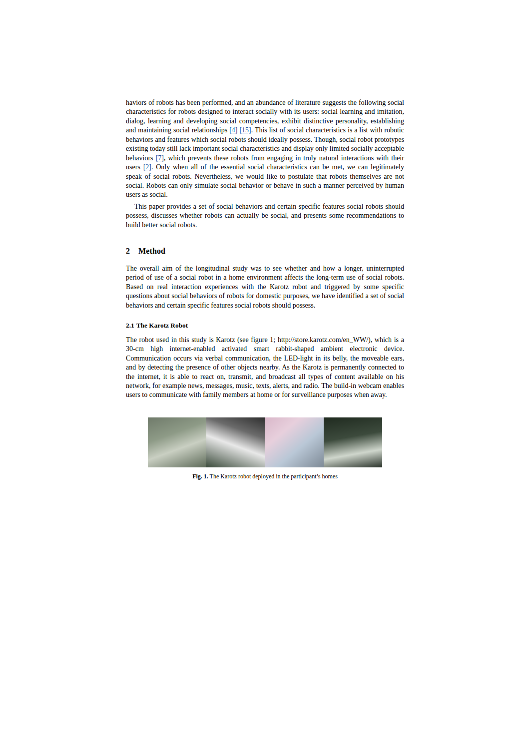haviors of robots has been performed, and an abundance of literature suggests the following social characteristics for robots designed to interact socially with its users: social learning and imitation, dialog, learning and developing social competencies, exhibit distinctive personality, establishing and maintaining social relationships [4] [15]. This list of social characteristics is a list with robotic behaviors and features which social robots should ideally possess. Though, social robot prototypes existing today still lack important social characteristics and display only limited socially acceptable behaviors [7], which prevents these robots from engaging in truly natural interactions with their users [2]. Only when all of the essential social characteristics can be met, we can legitimately speak of social robots. Nevertheless, we would like to postulate that robots themselves are not social. Robots can only simulate social behavior or behave in such a manner perceived by human users as social.
This paper provides a set of social behaviors and certain specific features social robots should possess, discusses whether robots can actually be social, and presents some recommendations to build better social robots.
2 Method
The overall aim of the longitudinal study was to see whether and how a longer, uninterrupted period of use of a social robot in a home environment affects the long-term use of social robots. Based on real interaction experiences with the Karotz robot and triggered by some specific questions about social behaviors of robots for domestic purposes, we have identified a set of social behaviors and certain specific features social robots should possess.
2.1 The Karotz Robot
The robot used in this study is Karotz (see figure 1; http://store.karotz.com/en_WW/), which is a 30-cm high internet-enabled activated smart rabbit-shaped ambient electronic device. Communication occurs via verbal communication, the LED-light in its belly, the moveable ears, and by detecting the presence of other objects nearby. As the Karotz is permanently connected to the internet, it is able to react on, transmit, and broadcast all types of content available on his network, for example news, messages, music, texts, alerts, and radio. The build-in webcam enables users to communicate with family members at home or for surveillance purposes when away.
Fig. 1. The Karotz robot deployed in the participant’s homes